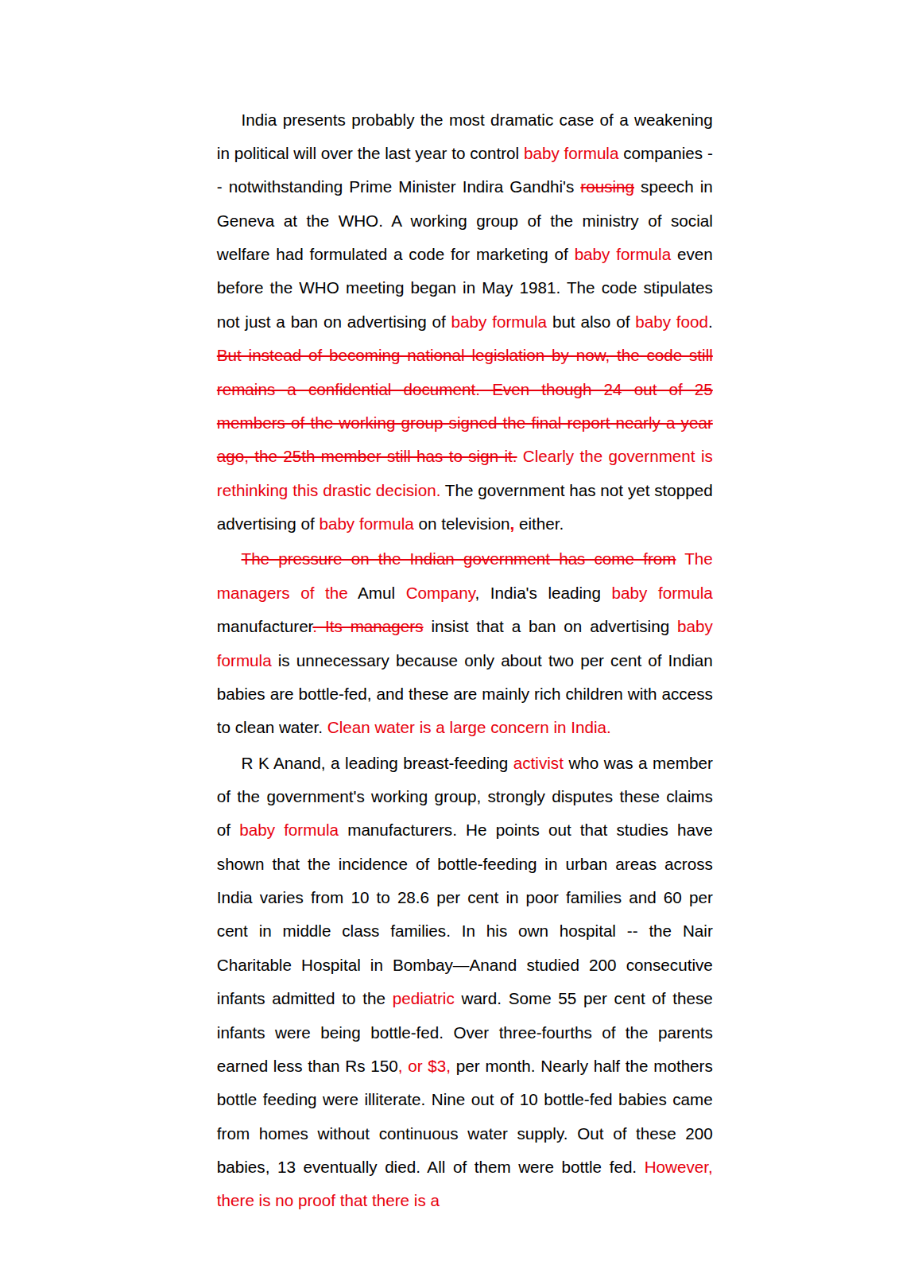India presents probably the most dramatic case of a weakening in political will over the last year to control baby formula companies -- notwithstanding Prime Minister Indira Gandhi's rousing speech in Geneva at the WHO. A working group of the ministry of social welfare had formulated a code for marketing of baby formula even before the WHO meeting began in May 1981. The code stipulates not just a ban on advertising of baby formula but also of baby food. But instead of becoming national legislation by now, the code still remains a confidential document. Even though 24 out of 25 members of the working group signed the final report nearly a year ago, the 25th member still has to sign it. Clearly the government is rethinking this drastic decision. The government has not yet stopped advertising of baby formula on television, either.
The pressure on the Indian government has come from The managers of the Amul Company, India's leading baby formula manufacturer. Its managers insist that a ban on advertising baby formula is unnecessary because only about two per cent of Indian babies are bottle-fed, and these are mainly rich children with access to clean water. Clean water is a large concern in India.
R K Anand, a leading breast-feeding activist who was a member of the government's working group, strongly disputes these claims of baby formula manufacturers. He points out that studies have shown that the incidence of bottle-feeding in urban areas across India varies from 10 to 28.6 per cent in poor families and 60 per cent in middle class families. In his own hospital -- the Nair Charitable Hospital in Bombay—Anand studied 200 consecutive infants admitted to the pediatric ward. Some 55 per cent of these infants were being bottle-fed. Over three-fourths of the parents earned less than Rs 150, or $3, per month. Nearly half the mothers bottle feeding were illiterate. Nine out of 10 bottle-fed babies came from homes without continuous water supply. Out of these 200 babies, 13 eventually died. All of them were bottle fed. However, there is no proof that there is a